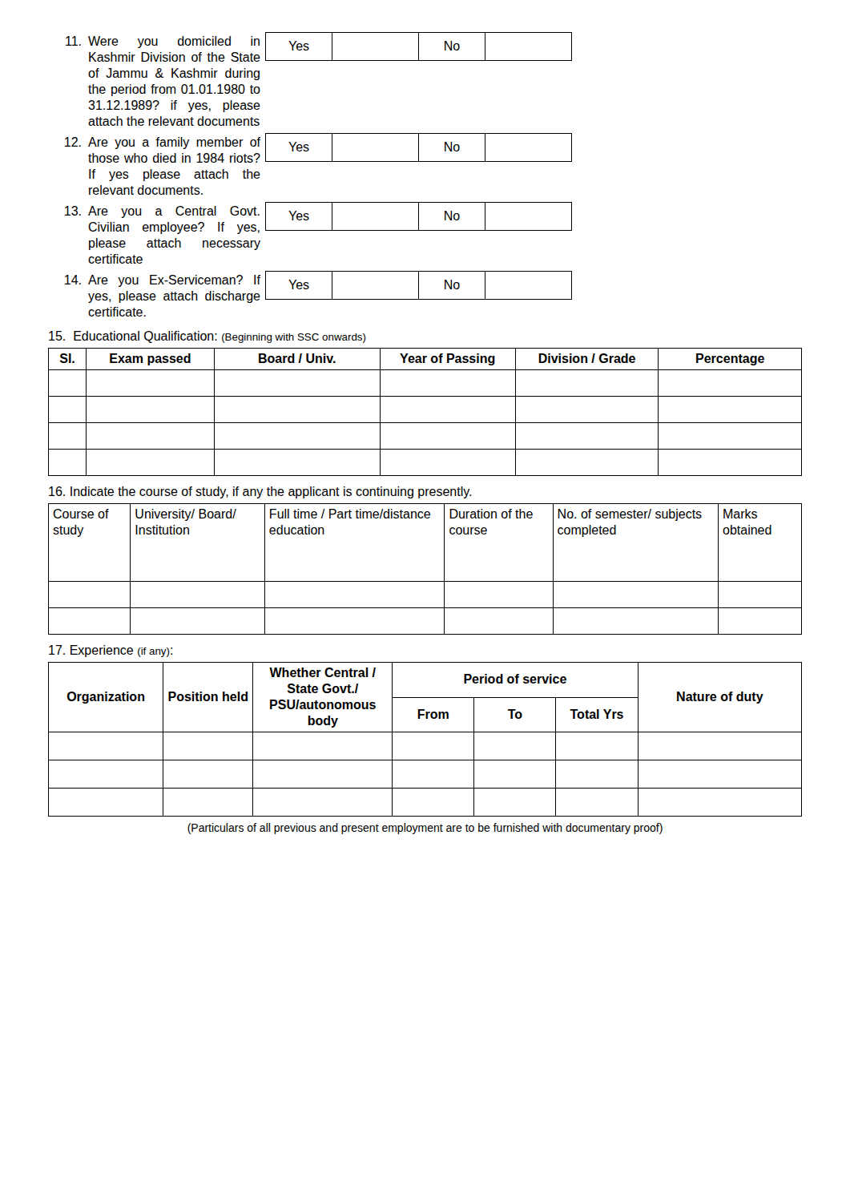11.
Were you domiciled in Kashmir Division of the State of Jammu & Kashmir during the period from 01.01.1980 to 31.12.1989? if yes, please attach the relevant documents
| Yes | | No | |
12.
Are you a family member of those who died in 1984 riots? If yes please attach the relevant documents.
| Yes | | No | |
13.
Are you a Central Govt. Civilian employee? If yes, please attach necessary certificate
| Yes | | No | |
14.
Are you Ex-Serviceman? If yes, please attach discharge certificate.
| Yes | | No | |
15. Educational Qualification: (Beginning with SSC onwards)
| Sl. | Exam passed | Board / Univ. | Year of Passing | Division / Grade | Percentage |
| --- | --- | --- | --- | --- | --- |
16. Indicate the course of study, if any the applicant is continuing presently.
| Course of study | University/ Board/ Institution | Full time / Part time/distance education | Duration of the course | No. of semester/ subjects completed | Marks obtained |
17. Experience (if any):
| Organization | Position held | Whether Central / State Govt./ PSU/autonomous body | Period of service | Nature of duty |
| --- | --- | --- | --- | --- |
| From | To | Total Yrs |
(Particulars of all previous and present employment are to be furnished with documentary proof)